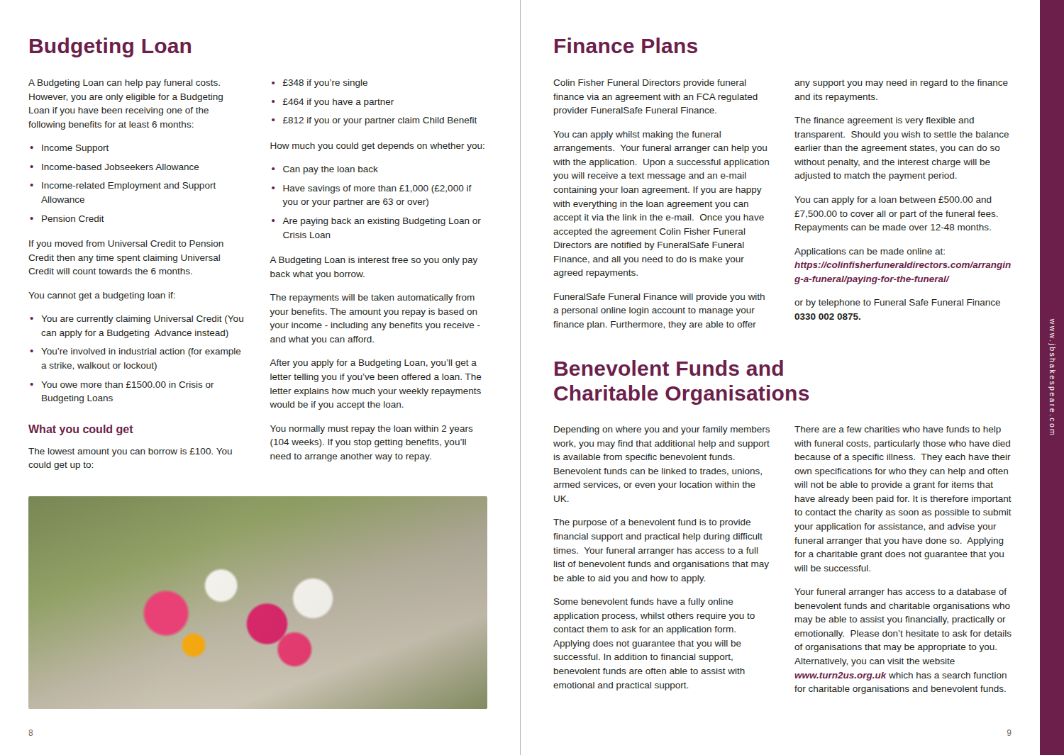Budgeting Loan
A Budgeting Loan can help pay funeral costs. However, you are only eligible for a Budgeting Loan if you have been receiving one of the following benefits for at least 6 months:
Income Support
Income-based Jobseekers Allowance
Income-related Employment and Support Allowance
Pension Credit
If you moved from Universal Credit to Pension Credit then any time spent claiming Universal Credit will count towards the 6 months.
You cannot get a budgeting loan if:
You are currently claiming Universal Credit (You can apply for a Budgeting Advance instead)
You’re involved in industrial action (for example a strike, walkout or lockout)
You owe more than £1500.00 in Crisis or Budgeting Loans
What you could get
The lowest amount you can borrow is £100. You could get up to:
£348 if you’re single
£464 if you have a partner
£812 if you or your partner claim Child Benefit
How much you could get depends on whether you:
Can pay the loan back
Have savings of more than £1,000 (£2,000 if you or your partner are 63 or over)
Are paying back an existing Budgeting Loan or Crisis Loan
A Budgeting Loan is interest free so you only pay back what you borrow.
The repayments will be taken automatically from your benefits. The amount you repay is based on your income - including any benefits you receive - and what you can afford.
After you apply for a Budgeting Loan, you’ll get a letter telling you if you’ve been offered a loan. The letter explains how much your weekly repayments would be if you accept the loan.
You normally must repay the loan within 2 years (104 weeks). If you stop getting benefits, you’ll need to arrange another way to repay.
8
Finance Plans
Colin Fisher Funeral Directors provide funeral finance via an agreement with an FCA regulated provider FuneralSafe Funeral Finance.
You can apply whilst making the funeral arrangements. Your funeral arranger can help you with the application. Upon a successful application you will receive a text message and an e-mail containing your loan agreement. If you are happy with everything in the loan agreement you can accept it via the link in the e-mail. Once you have accepted the agreement Colin Fisher Funeral Directors are notified by FuneralSafe Funeral Finance, and all you need to do is make your agreed repayments.
FuneralSafe Funeral Finance will provide you with a personal online login account to manage your finance plan. Furthermore, they are able to offer any support you may need in regard to the finance and its repayments.
The finance agreement is very flexible and transparent. Should you wish to settle the balance earlier than the agreement states, you can do so without penalty, and the interest charge will be adjusted to match the payment period.
You can apply for a loan between £500.00 and £7,500.00 to cover all or part of the funeral fees. Repayments can be made over 12-48 months.
Applications can be made online at:
https://colinfisherfuneraldirectors.com/arranging-a-funeral/paying-for-the-funeral/
or by telephone to Funeral Safe Funeral Finance 0330 002 0875.
Benevolent Funds and
Charitable Organisations
Depending on where you and your family members work, you may find that additional help and support is available from specific benevolent funds. Benevolent funds can be linked to trades, unions, armed services, or even your location within the UK.
The purpose of a benevolent fund is to provide financial support and practical help during difficult times. Your funeral arranger has access to a full list of benevolent funds and organisations that may be able to aid you and how to apply.
Some benevolent funds have a fully online application process, whilst others require you to contact them to ask for an application form. Applying does not guarantee that you will be successful. In addition to financial support, benevolent funds are often able to assist with emotional and practical support.
There are a few charities who have funds to help with funeral costs, particularly those who have died because of a specific illness. They each have their own specifications for who they can help and often will not be able to provide a grant for items that have already been paid for. It is therefore important to contact the charity as soon as possible to submit your application for assistance, and advise your funeral arranger that you have done so. Applying for a charitable grant does not guarantee that you will be successful.
Your funeral arranger has access to a database of benevolent funds and charitable organisations who may be able to assist you financially, practically or emotionally. Please don’t hesitate to ask for details of organisations that may be appropriate to you. Alternatively, you can visit the website www.turn2us.org.uk which has a search function for charitable organisations and benevolent funds.
9
www.jbshakespeare.com